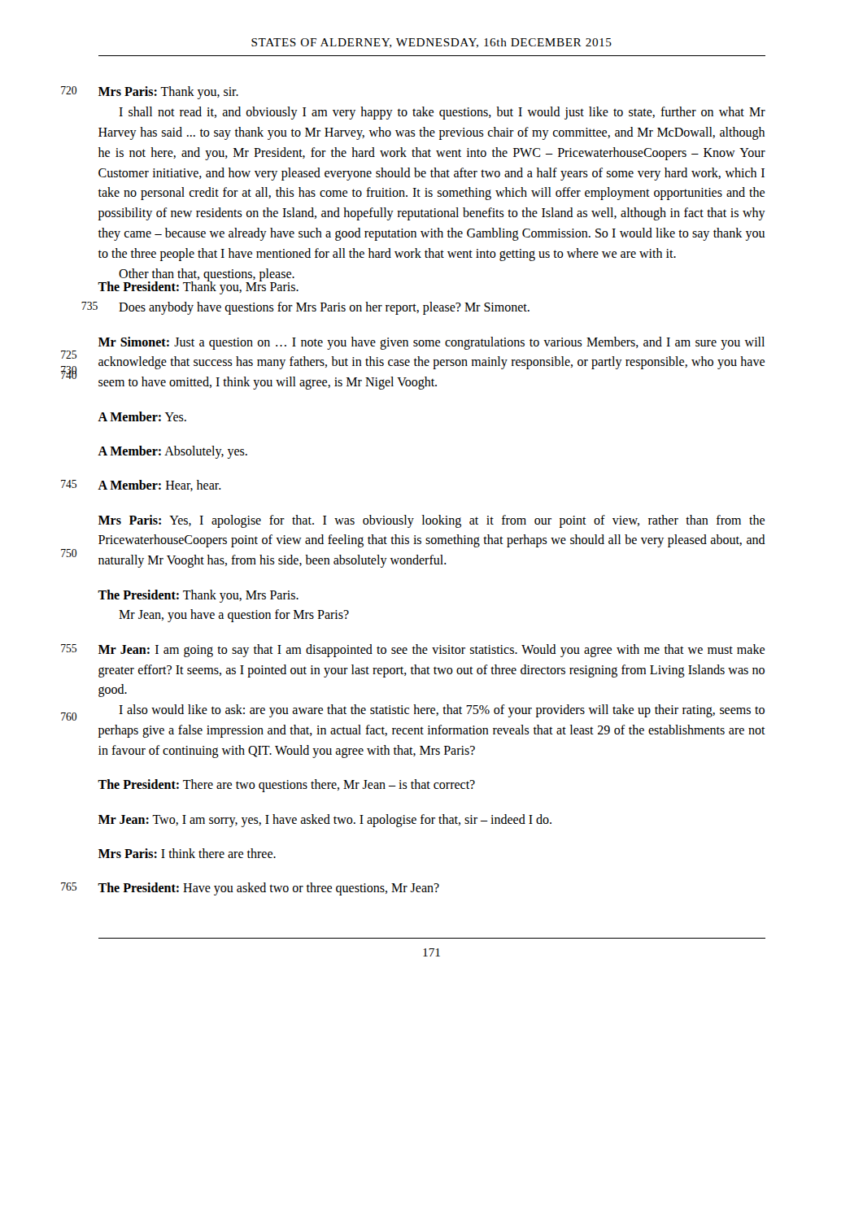STATES OF ALDERNEY, WEDNESDAY, 16th DECEMBER 2015
720
Mrs Paris: Thank you, sir.
I shall not read it, and obviously I am very happy to take questions, but I would just like to state, further on what Mr Harvey has said ... to say thank you to Mr Harvey, who was the previous chair of my committee, and Mr McDowall, although he is not here, and you, Mr President, for the hard work that went into the PWC – PricewaterhouseCoopers – Know Your Customer initiative, and how very pleased everyone should be that after two and a half years of some very hard work, which I take no personal credit for at all, this has come to fruition. It is something which will offer employment opportunities and the possibility of new residents on the Island, and hopefully reputational benefits to the Island as well, although in fact that is why they came – because we already have such a good reputation with the Gambling Commission. So I would like to say thank you to the three people that I have mentioned for all the hard work that went into getting us to where we are with it.
Other than that, questions, please.
725
730
The President: Thank you, Mrs Paris.
735 Does anybody have questions for Mrs Paris on her report, please? Mr Simonet.
Mr Simonet: Just a question on … I note you have given some congratulations to various Members, and I am sure you will acknowledge that success has many fathers, but in this case the person mainly responsible, or partly responsible, who you have seem to have omitted, I think you will agree, is Mr Nigel Vooght.
740
A Member: Yes.
A Member: Absolutely, yes.
745
A Member: Hear, hear.
Mrs Paris: Yes, I apologise for that. I was obviously looking at it from our point of view, rather than from the PricewaterhouseCoopers point of view and feeling that this is something that perhaps we should all be very pleased about, and naturally Mr Vooght has, from his side, been absolutely wonderful.
750
The President: Thank you, Mrs Paris.
Mr Jean, you have a question for Mrs Paris?
755
Mr Jean: I am going to say that I am disappointed to see the visitor statistics. Would you agree with me that we must make greater effort? It seems, as I pointed out in your last report, that two out of three directors resigning from Living Islands was no good.
I also would like to ask: are you aware that the statistic here, that 75% of your providers will take up their rating, seems to perhaps give a false impression and that, in actual fact, recent information reveals that at least 29 of the establishments are not in favour of continuing with QIT. Would you agree with that, Mrs Paris?
760
The President: There are two questions there, Mr Jean – is that correct?
Mr Jean: Two, I am sorry, yes, I have asked two. I apologise for that, sir – indeed I do.
Mrs Paris: I think there are three.
765
The President: Have you asked two or three questions, Mr Jean?
171